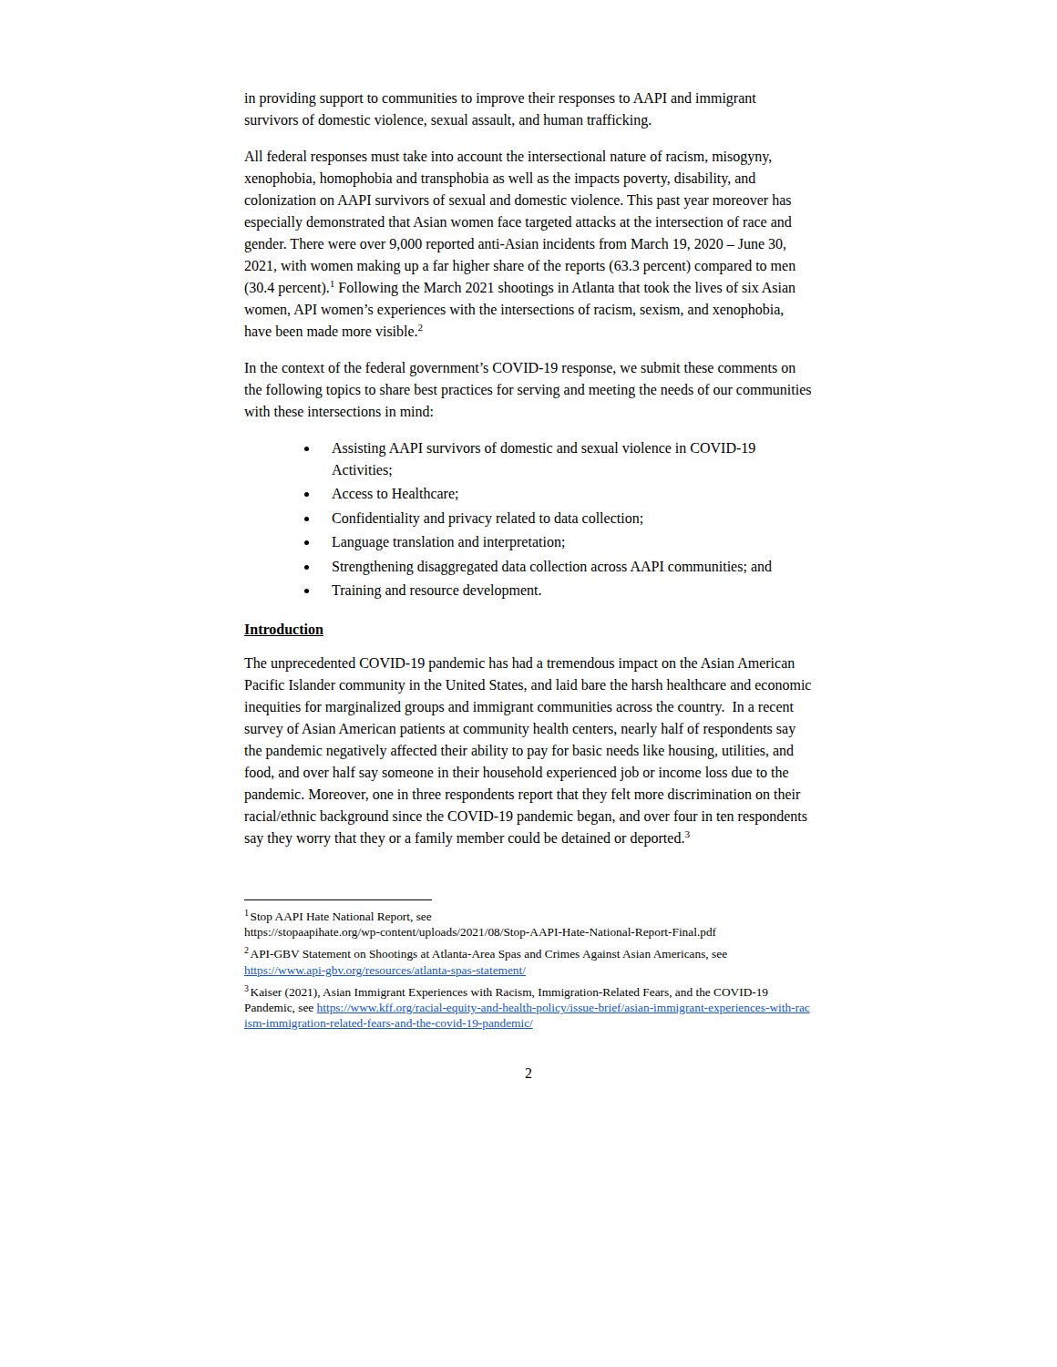in providing support to communities to improve their responses to AAPI and immigrant survivors of domestic violence, sexual assault, and human trafficking.
All federal responses must take into account the intersectional nature of racism, misogyny, xenophobia, homophobia and transphobia as well as the impacts poverty, disability, and colonization on AAPI survivors of sexual and domestic violence. This past year moreover has especially demonstrated that Asian women face targeted attacks at the intersection of race and gender. There were over 9,000 reported anti-Asian incidents from March 19, 2020 – June 30, 2021, with women making up a far higher share of the reports (63.3 percent) compared to men (30.4 percent).1 Following the March 2021 shootings in Atlanta that took the lives of six Asian women, API women’s experiences with the intersections of racism, sexism, and xenophobia, have been made more visible.2
In the context of the federal government’s COVID-19 response, we submit these comments on the following topics to share best practices for serving and meeting the needs of our communities with these intersections in mind:
Assisting AAPI survivors of domestic and sexual violence in COVID-19 Activities;
Access to Healthcare;
Confidentiality and privacy related to data collection;
Language translation and interpretation;
Strengthening disaggregated data collection across AAPI communities; and
Training and resource development.
Introduction
The unprecedented COVID-19 pandemic has had a tremendous impact on the Asian American Pacific Islander community in the United States, and laid bare the harsh healthcare and economic inequities for marginalized groups and immigrant communities across the country. In a recent survey of Asian American patients at community health centers, nearly half of respondents say the pandemic negatively affected their ability to pay for basic needs like housing, utilities, and food, and over half say someone in their household experienced job or income loss due to the pandemic. Moreover, one in three respondents report that they felt more discrimination on their racial/ethnic background since the COVID-19 pandemic began, and over four in ten respondents say they worry that they or a family member could be detained or deported.3
1 Stop AAPI Hate National Report, see
https://stopaapihate.org/wp-content/uploads/2021/08/Stop-AAPI-Hate-National-Report-Final.pdf
2 API-GBV Statement on Shootings at Atlanta-Area Spas and Crimes Against Asian Americans, see
https://www.api-gbv.org/resources/atlanta-spas-statement/
3 Kaiser (2021), Asian Immigrant Experiences with Racism, Immigration-Related Fears, and the COVID-19 Pandemic, see https://www.kff.org/racial-equity-and-health-policy/issue-brief/asian-immigrant-experiences-with-racism-immigration-related-fears-and-the-covid-19-pandemic/
2